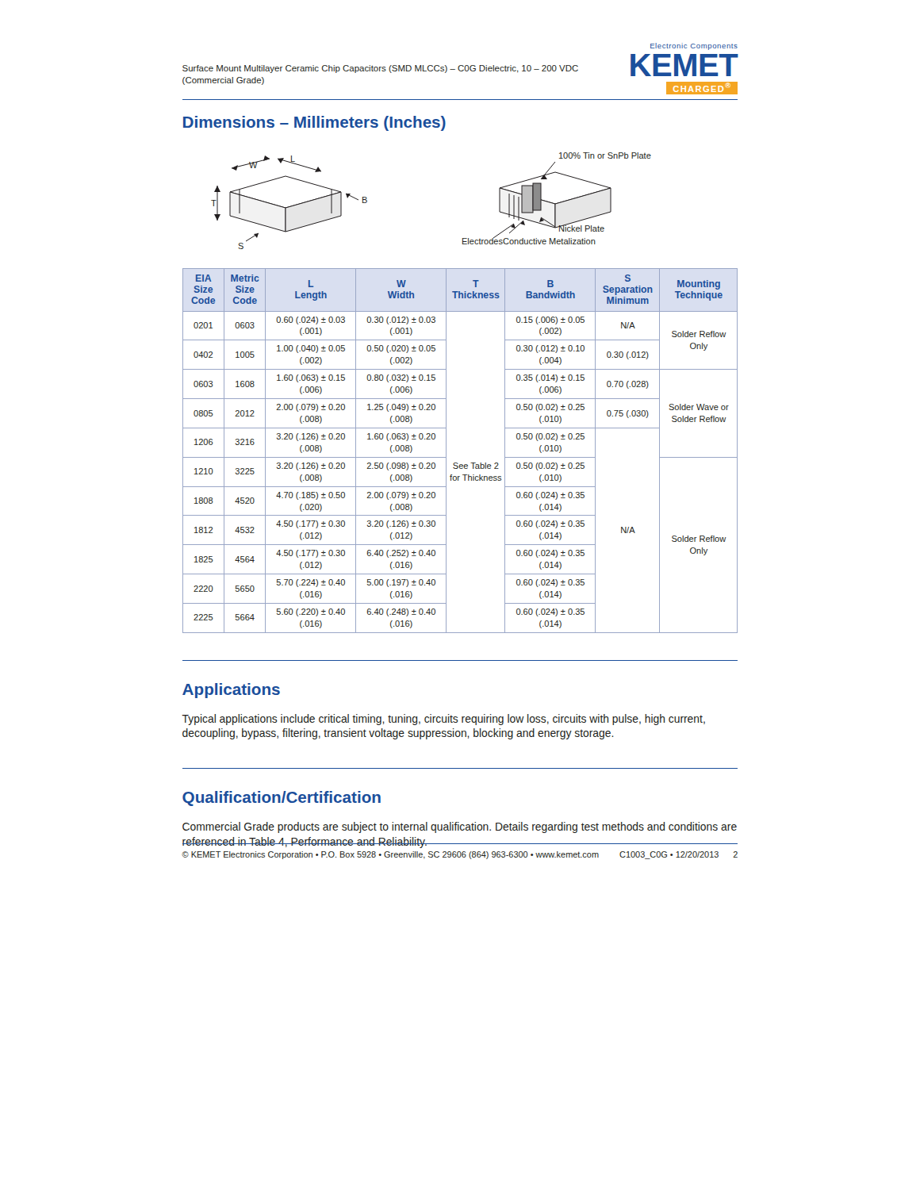Surface Mount Multilayer Ceramic Chip Capacitors (SMD MLCCs) – C0G Dielectric, 10 – 200 VDC (Commercial Grade)
Electronic Components
KEMET
CHARGED®
Dimensions – Millimeters (Inches)
W L T B S 100% Tin or SnPb Plate Nickel Plate Electrodes Conductive Metalization
| EIA Size Code | Metric Size Code | L Length | W Width | T Thickness | B Bandwidth | S Separation Minimum | Mounting Technique |
| --- | --- | --- | --- | --- | --- | --- | --- |
| 0201 | 0603 | 0.60 (.024) ± 0.03 (.001) | 0.30 (.012) ± 0.03 (.001) | See Table 2 for Thickness | 0.15 (.006) ± 0.05 (.002) | N/A | Solder Reflow Only |
| 0402 | 1005 | 1.00 (.040) ± 0.05 (.002) | 0.50 (.020) ± 0.05 (.002) | 0.30 (.012) ± 0.10 (.004) | 0.30 (.012) |
| 0603 | 1608 | 1.60 (.063) ± 0.15 (.006) | 0.80 (.032) ± 0.15 (.006) | 0.35 (.014) ± 0.15 (.006) | 0.70 (.028) | Solder Wave or Solder Reflow |
| 0805 | 2012 | 2.00 (.079) ± 0.20 (.008) | 1.25 (.049) ± 0.20 (.008) | 0.50 (0.02) ± 0.25 (.010) | 0.75 (.030) |
| 1206 | 3216 | 3.20 (.126) ± 0.20 (.008) | 1.60 (.063) ± 0.20 (.008) | 0.50 (0.02) ± 0.25 (.010) | N/A |
| 1210 | 3225 | 3.20 (.126) ± 0.20 (.008) | 2.50 (.098) ± 0.20 (.008) | 0.50 (0.02) ± 0.25 (.010) | Solder Reflow Only |
| 1808 | 4520 | 4.70 (.185) ± 0.50 (.020) | 2.00 (.079) ± 0.20 (.008) | 0.60 (.024) ± 0.35 (.014) |
| 1812 | 4532 | 4.50 (.177) ± 0.30 (.012) | 3.20 (.126) ± 0.30 (.012) | 0.60 (.024) ± 0.35 (.014) |
| 1825 | 4564 | 4.50 (.177) ± 0.30 (.012) | 6.40 (.252) ± 0.40 (.016) | 0.60 (.024) ± 0.35 (.014) |
| 2220 | 5650 | 5.70 (.224) ± 0.40 (.016) | 5.00 (.197) ± 0.40 (.016) | 0.60 (.024) ± 0.35 (.014) |
| 2225 | 5664 | 5.60 (.220) ± 0.40 (.016) | 6.40 (.248) ± 0.40 (.016) | 0.60 (.024) ± 0.35 (.014) |
Applications
Typical applications include critical timing, tuning, circuits requiring low loss, circuits with pulse, high current, decoupling, bypass, filtering, transient voltage suppression, blocking and energy storage.
Qualification/Certification
Commercial Grade products are subject to internal qualification. Details regarding test methods and conditions are referenced in Table 4, Performance and Reliability.
© KEMET Electronics Corporation • P.O. Box 5928 • Greenville, SC 29606 (864) 963-6300 • www.kemet.com
C1003_C0G • 12/20/20132